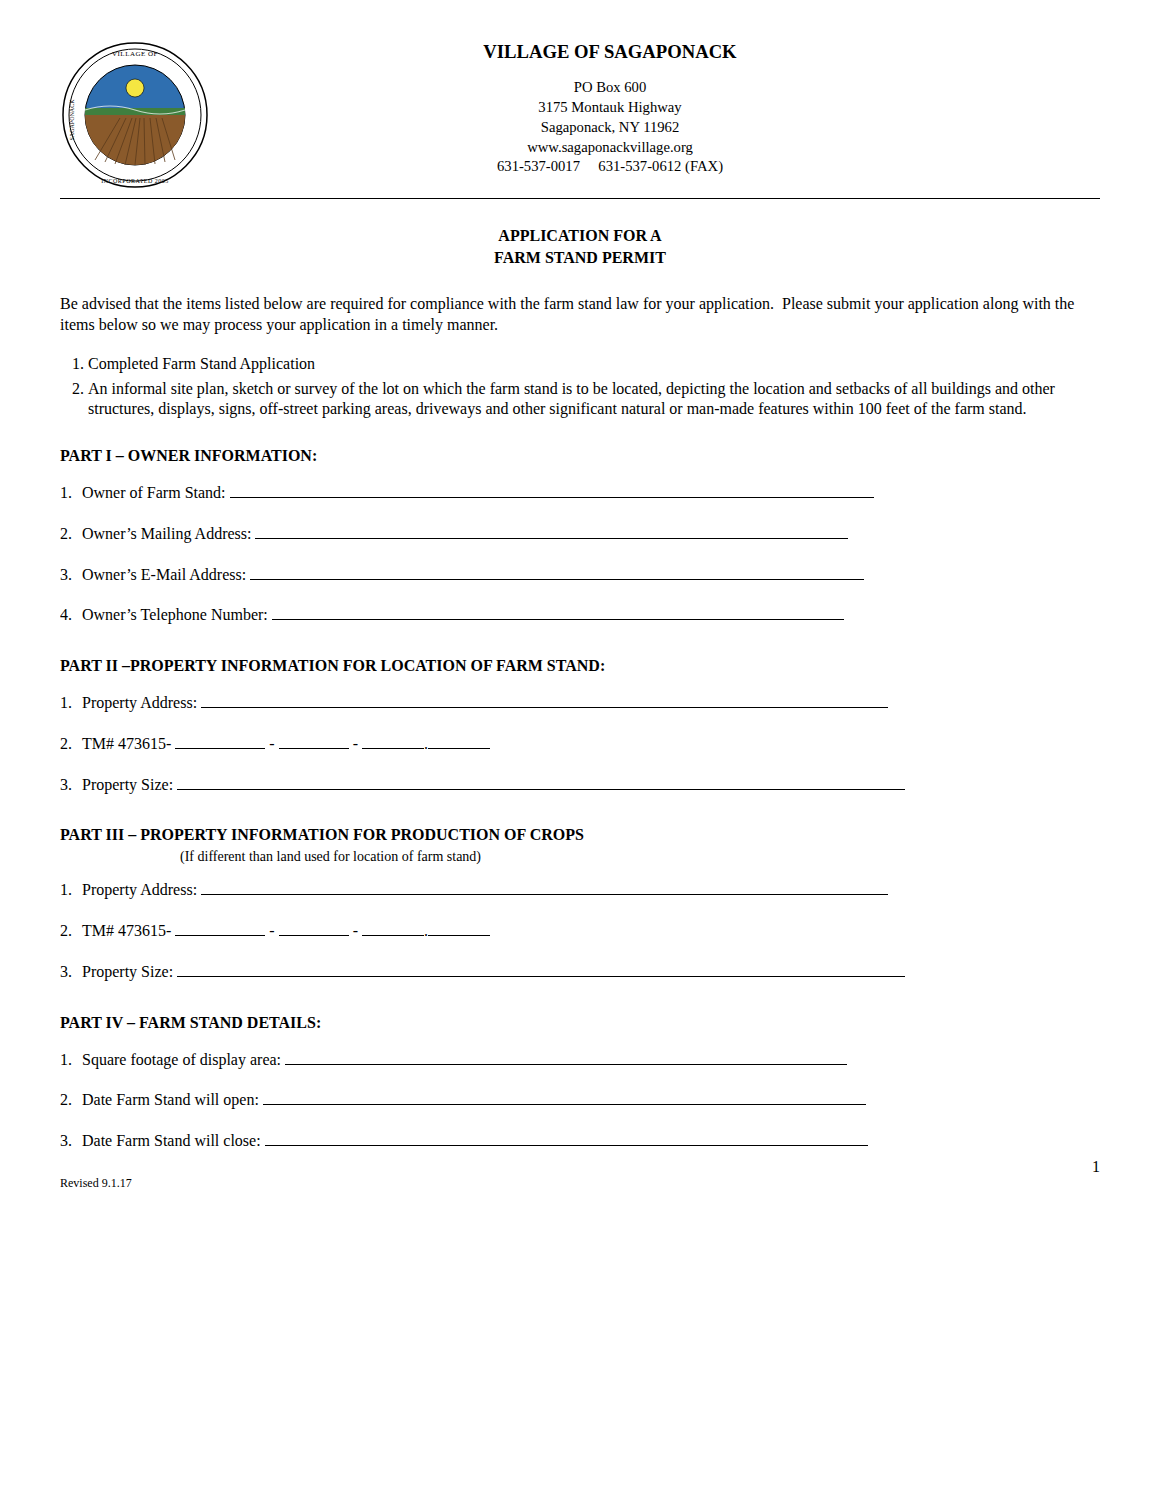VILLAGE OF INCORPORATED 2005 SAGAPONACK
VILLAGE OF SAGAPONACK
PO Box 600
3175 Montauk Highway
Sagaponack, NY 11962
www.sagaponackvillage.org
631-537-0017 631-537-0612 (FAX)
APPLICATION FOR A
FARM STAND PERMIT
Be advised that the items listed below are required for compliance with the farm stand law for your application. Please submit your application along with the items below so we may process your application in a timely manner.
Completed Farm Stand Application
An informal site plan, sketch or survey of the lot on which the farm stand is to be located, depicting the location and setbacks of all buildings and other structures, displays, signs, off-street parking areas, driveways and other significant natural or man-made features within 100 feet of the farm stand.
PART I – OWNER INFORMATION:
1. Owner of Farm Stand:
2. Owner’s Mailing Address:
3. Owner’s E-Mail Address:
4. Owner’s Telephone Number:
PART II –PROPERTY INFORMATION FOR LOCATION OF FARM STAND:
1. Property Address:
2. TM# 473615- - - .
3. Property Size:
PART III – PROPERTY INFORMATION FOR PRODUCTION OF CROPS
(If different than land used for location of farm stand)
1. Property Address:
2. TM# 473615- - - .
3. Property Size:
PART IV – FARM STAND DETAILS:
1. Square footage of display area:
2. Date Farm Stand will open:
3. Date Farm Stand will close:
Revised 9.1.17 1